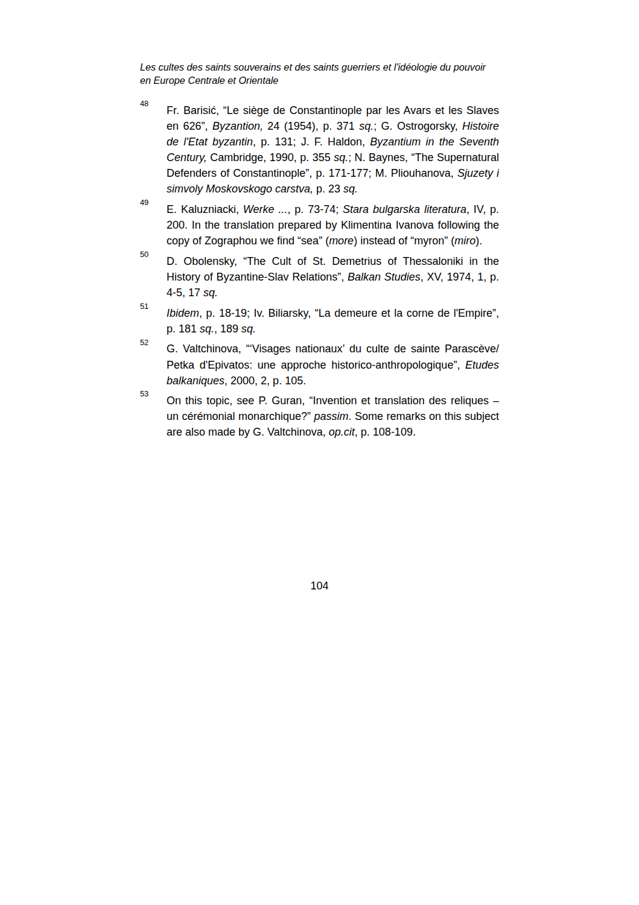Les cultes des saints souverains et des saints guerriers et l'idéologie du pouvoir en Europe Centrale et Orientale
48 Fr. Barisić, “Le siège de Constantinople par les Avars et les Slaves en 626”, Byzantion, 24 (1954), p. 371 sq.; G. Ostrogorsky, Histoire de l'Etat byzantin, p. 131; J. F. Haldon, Byzantium in the Seventh Century, Cambridge, 1990, p. 355 sq.; N. Baynes, “The Supernatural Defenders of Constantinople”, p. 171-177; M. Pliouhanova, Sjuzety i simvoly Moskovskogo carstva, p. 23 sq.
49 E. Kaluzniacki, Werke ..., p. 73-74; Stara bulgarska literatura, IV, p. 200. In the translation prepared by Klimentina Ivanova following the copy of Zographou we find “sea” (more) instead of “myron” (miro).
50 D. Obolensky, “The Cult of St. Demetrius of Thessaloniki in the History of Byzantine-Slav Relations”, Balkan Studies, XV, 1974, 1, p. 4-5, 17 sq.
51 Ibidem, p. 18-19; Iv. Biliarsky, “La demeure et la corne de l'Empire”, p. 181 sq., 189 sq.
52 G. Valtchinova, “‘Visages nationaux’ du culte de sainte Parascève/ Petka d'Epivatos: une approche historico-anthropologique”, Etudes balkaniques, 2000, 2, p. 105.
53 On this topic, see P. Guran, “Invention et translation des reliques – un cérémonial monarchique?” passim. Some remarks on this subject are also made by G. Valtchinova, op.cit, p. 108-109.
104